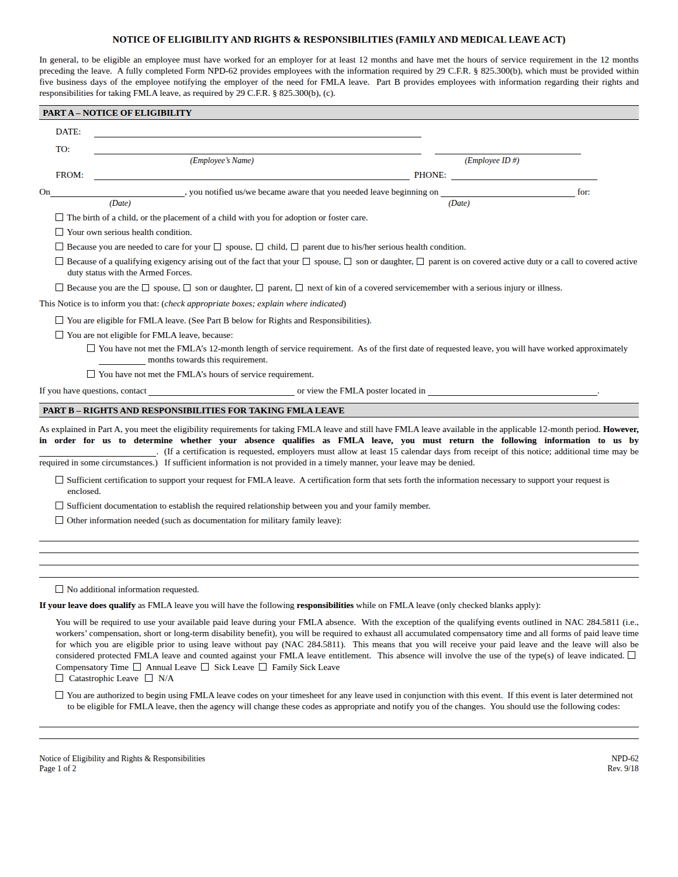NOTICE OF ELIGIBILITY AND RIGHTS & RESPONSIBILITIES (FAMILY AND MEDICAL LEAVE ACT)
In general, to be eligible an employee must have worked for an employer for at least 12 months and have met the hours of service requirement in the 12 months preceding the leave. A fully completed Form NPD-62 provides employees with the information required by 29 C.F.R. § 825.300(b), which must be provided within five business days of the employee notifying the employer of the need for FMLA leave. Part B provides employees with information regarding their rights and responsibilities for taking FMLA leave, as required by 29 C.F.R. § 825.300(b), (c).
PART A – NOTICE OF ELIGIBILITY
DATE:
TO:
(Employee’s Name) (Employee ID #)
FROM: PHONE:
On , you notified us/we became aware that you needed leave beginning on for:
(Date) (Date)
The birth of a child, or the placement of a child with you for adoption or foster care.
Your own serious health condition.
Because you are needed to care for your spouse, child, parent due to his/her serious health condition.
Because of a qualifying exigency arising out of the fact that your spouse, son or daughter, parent is on covered active duty or a call to covered active duty status with the Armed Forces.
Because you are the spouse, son or daughter, parent, next of kin of a covered servicemember with a serious injury or illness.
This Notice is to inform you that: (check appropriate boxes; explain where indicated)
You are eligible for FMLA leave. (See Part B below for Rights and Responsibilities).
You are not eligible for FMLA leave, because:
You have not met the FMLA’s 12-month length of service requirement. As of the first date of requested leave, you will have worked approximately months towards this requirement.
You have not met the FMLA’s hours of service requirement.
If you have questions, contact or view the FMLA poster located in .
PART B – RIGHTS AND RESPONSIBILITIES FOR TAKING FMLA LEAVE
As explained in Part A, you meet the eligibility requirements for taking FMLA leave and still have FMLA leave available in the applicable 12-month period. However, in order for us to determine whether your absence qualifies as FMLA leave, you must return the following information to us by . (If a certification is requested, employers must allow at least 15 calendar days from receipt of this notice; additional time may be required in some circumstances.) If sufficient information is not provided in a timely manner, your leave may be denied.
Sufficient certification to support your request for FMLA leave. A certification form that sets forth the information necessary to support your request is enclosed.
Sufficient documentation to establish the required relationship between you and your family member.
Other information needed (such as documentation for military family leave):
No additional information requested.
If your leave does qualify as FMLA leave you will have the following responsibilities while on FMLA leave (only checked blanks apply):
You will be required to use your available paid leave during your FMLA absence. With the exception of the qualifying events outlined in NAC 284.5811 (i.e., workers’ compensation, short or long-term disability benefit), you will be required to exhaust all accumulated compensatory time and all forms of paid leave time for which you are eligible prior to using leave without pay (NAC 284.5811). This means that you will receive your paid leave and the leave will also be considered protected FMLA leave and counted against your FMLA leave entitlement. This absence will involve the use of the type(s) of leave indicated. Compensatory Time Annual Leave Sick Leave Family Sick Leave
Catastrophic Leave N/A
You are authorized to begin using FMLA leave codes on your timesheet for any leave used in conjunction with this event. If this event is later determined not to be eligible for FMLA leave, then the agency will change these codes as appropriate and notify you of the changes. You should use the following codes:
Notice of Eligibility and Rights & Responsibilities
Page 1 of 2
NPD-62
Rev. 9/18